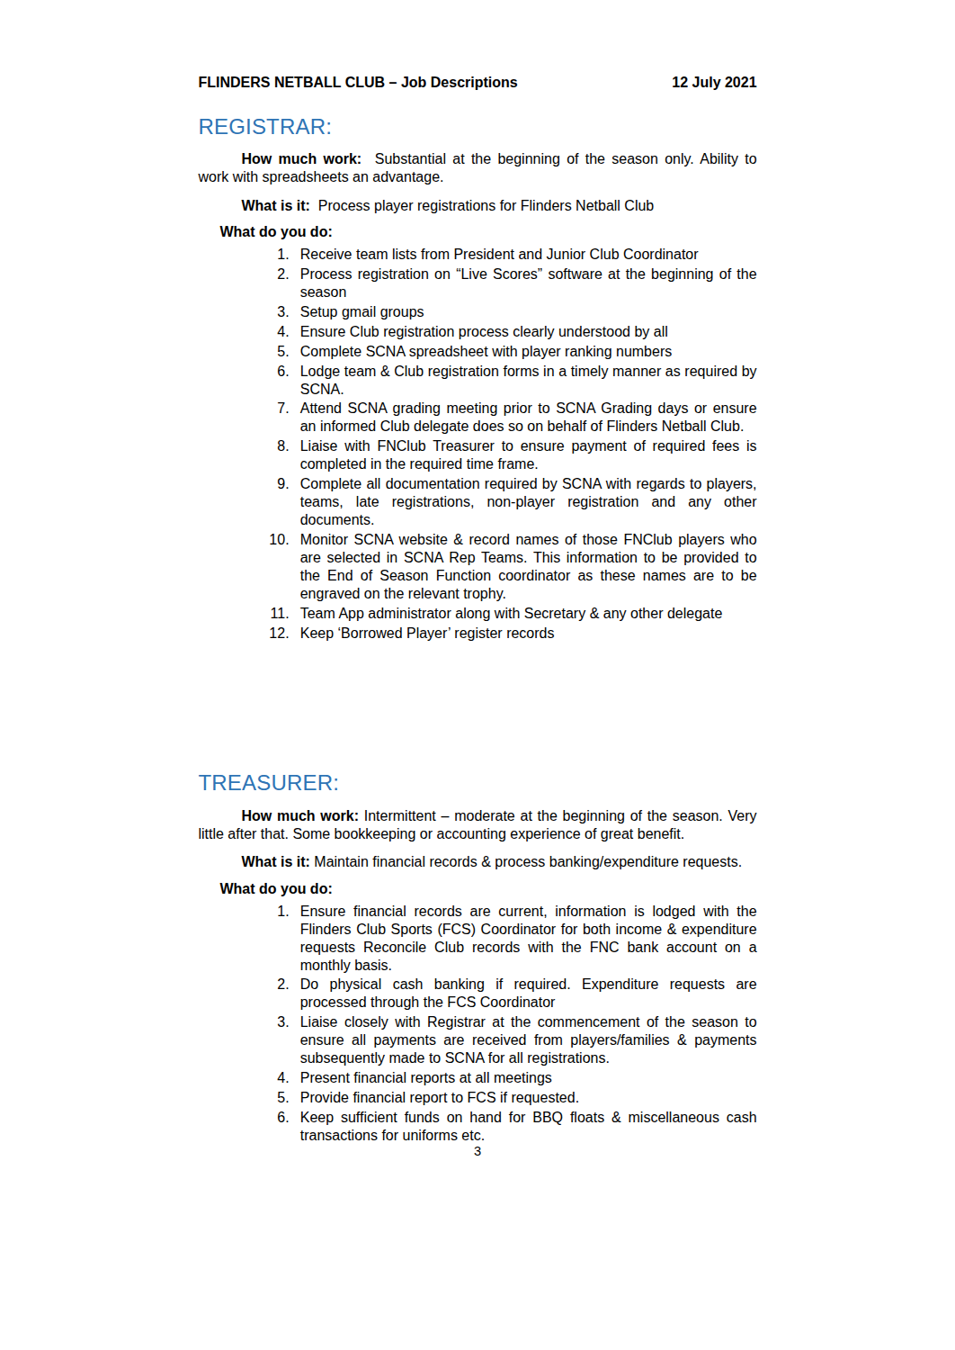FLINDERS NETBALL CLUB – Job Descriptions 12 July 2021
REGISTRAR:
How much work: Substantial at the beginning of the season only. Ability to work with spreadsheets an advantage.
What is it: Process player registrations for Flinders Netball Club
What do you do:
Receive team lists from President and Junior Club Coordinator
Process registration on “Live Scores” software at the beginning of the season
Setup gmail groups
Ensure Club registration process clearly understood by all
Complete SCNA spreadsheet with player ranking numbers
Lodge team & Club registration forms in a timely manner as required by SCNA.
Attend SCNA grading meeting prior to SCNA Grading days or ensure an informed Club delegate does so on behalf of Flinders Netball Club.
Liaise with FNClub Treasurer to ensure payment of required fees is completed in the required time frame.
Complete all documentation required by SCNA with regards to players, teams, late registrations, non-player registration and any other documents.
Monitor SCNA website & record names of those FNClub players who are selected in SCNA Rep Teams. This information to be provided to the End of Season Function coordinator as these names are to be engraved on the relevant trophy.
Team App administrator along with Secretary & any other delegate
Keep ‘Borrowed Player’ register records
TREASURER:
How much work: Intermittent – moderate at the beginning of the season. Very little after that. Some bookkeeping or accounting experience of great benefit.
What is it: Maintain financial records & process banking/expenditure requests.
What do you do:
Ensure financial records are current, information is lodged with the Flinders Club Sports (FCS) Coordinator for both income & expenditure requests Reconcile Club records with the FNC bank account on a monthly basis.
Do physical cash banking if required. Expenditure requests are processed through the FCS Coordinator
Liaise closely with Registrar at the commencement of the season to ensure all payments are received from players/families & payments subsequently made to SCNA for all registrations.
Present financial reports at all meetings
Provide financial report to FCS if requested.
Keep sufficient funds on hand for BBQ floats & miscellaneous cash transactions for uniforms etc.
3